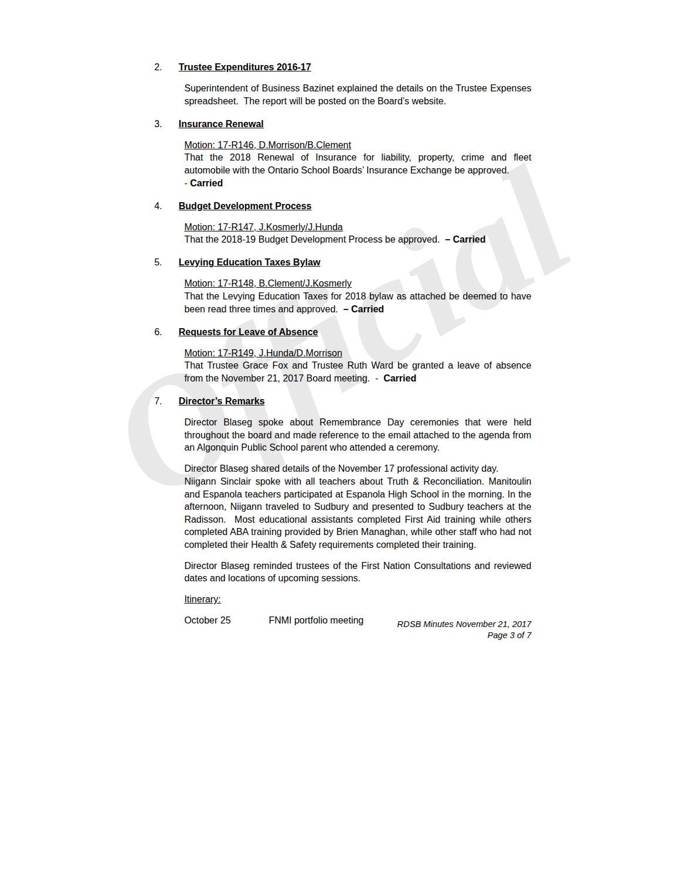Official
2.
Trustee Expenditures 2016-17
Superintendent of Business Bazinet explained the details on the Trustee Expenses spreadsheet. The report will be posted on the Board’s website.
3.
Insurance Renewal
Motion: 17-R146, D.Morrison/B.Clement
That the 2018 Renewal of Insurance for liability, property, crime and fleet automobile with the Ontario School Boards’ Insurance Exchange be approved.
- Carried
4.
Budget Development Process
Motion: 17-R147, J.Kosmerly/J.Hunda
That the 2018-19 Budget Development Process be approved. – Carried
5.
Levying Education Taxes Bylaw
Motion: 17-R148, B.Clement/J.Kosmerly
That the Levying Education Taxes for 2018 bylaw as attached be deemed to have been read three times and approved. – Carried
6.
Requests for Leave of Absence
Motion: 17-R149, J.Hunda/D.Morrison
That Trustee Grace Fox and Trustee Ruth Ward be granted a leave of absence from the November 21, 2017 Board meeting. - Carried
7.
Director’s Remarks
Director Blaseg spoke about Remembrance Day ceremonies that were held throughout the board and made reference to the email attached to the agenda from an Algonquin Public School parent who attended a ceremony.
Director Blaseg shared details of the November 17 professional activity day.
Niigann Sinclair spoke with all teachers about Truth & Reconciliation. Manitoulin and Espanola teachers participated at Espanola High School in the morning. In the afternoon, Niigann traveled to Sudbury and presented to Sudbury teachers at the Radisson. Most educational assistants completed First Aid training while others completed ABA training provided by Brien Managhan, while other staff who had not completed their Health & Safety requirements completed their training.
Director Blaseg reminded trustees of the First Nation Consultations and reviewed dates and locations of upcoming sessions.
Itinerary:
October 25
FNMI portfolio meeting
RDSB Minutes November 21, 2017
Page 3 of 7